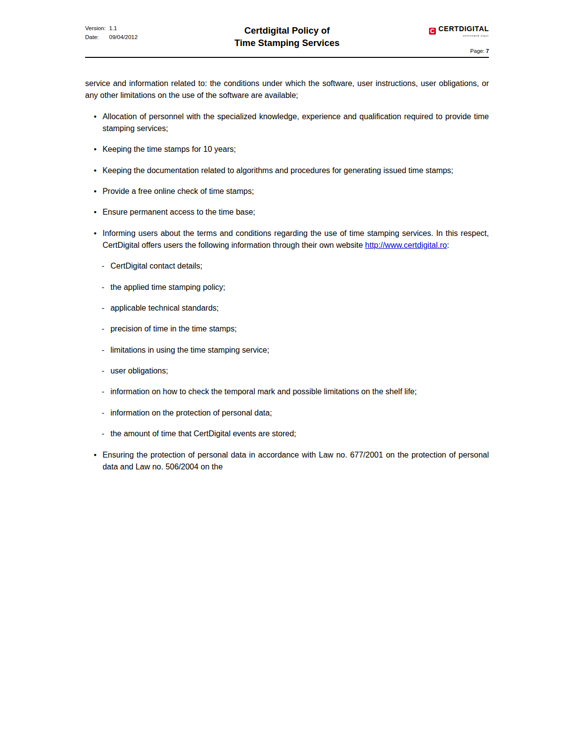| Version: | 1.1 |
| Date: | 09/04/2012 |
Certdigital Policy of
Time Stamping Services
C CERTDIGITAL semnează sigur
Page: 7
service and information related to: the conditions under which the software, user instructions, user obligations, or any other limitations on the use of the software are available;
Allocation of personnel with the specialized knowledge, experience and qualification required to provide time stamping services;
Keeping the time stamps for 10 years;
Keeping the documentation related to algorithms and procedures for generating issued time stamps;
Provide a free online check of time stamps;
Ensure permanent access to the time base;
Informing users about the terms and conditions regarding the use of time stamping services. In this respect, CertDigital offers users the following information through their own website http://www.certdigital.ro:
CertDigital contact details;
the applied time stamping policy;
applicable technical standards;
precision of time in the time stamps;
limitations in using the time stamping service;
user obligations;
information on how to check the temporal mark and possible limitations on the shelf life;
information on the protection of personal data;
the amount of time that CertDigital events are stored;
Ensuring the protection of personal data in accordance with Law no. 677/2001 on the protection of personal data and Law no. 506/2004 on the